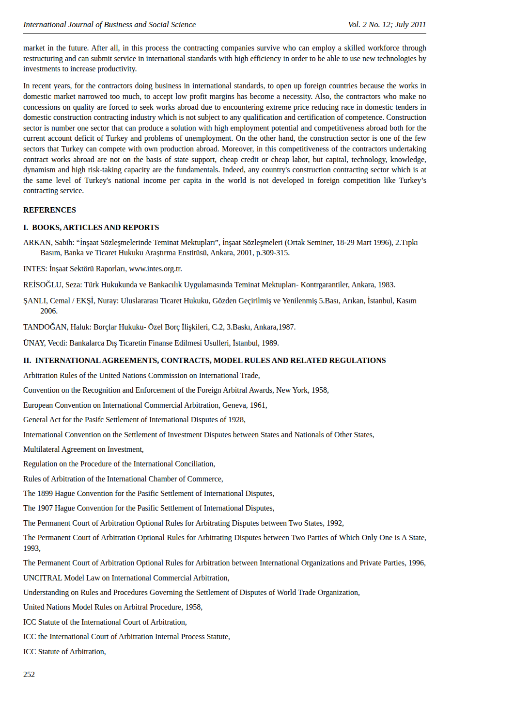International Journal of Business and Social Science Vol. 2 No. 12; July 2011
market in the future. After all, in this process the contracting companies survive who can employ a skilled workforce through restructuring and can submit service in international standards with high efficiency in order to be able to use new technologies by investments to increase productivity.
In recent years, for the contractors doing business in international standards, to open up foreign countries because the works in domestic market narrowed too much, to accept low profit margins has become a necessity. Also, the contractors who make no concessions on quality are forced to seek works abroad due to encountering extreme price reducing race in domestic tenders in domestic construction contracting industry which is not subject to any qualification and certification of competence. Construction sector is number one sector that can produce a solution with high employment potential and competitiveness abroad both for the current account deficit of Turkey and problems of unemployment. On the other hand, the construction sector is one of the few sectors that Turkey can compete with own production abroad. Moreover, in this competitiveness of the contractors undertaking contract works abroad are not on the basis of state support, cheap credit or cheap labor, but capital, technology, knowledge, dynamism and high risk-taking capacity are the fundamentals. Indeed, any country's construction contracting sector which is at the same level of Turkey's national income per capita in the world is not developed in foreign competition like Turkey’s contracting service.
References
I. BOOKS, ARTICLES AND REPORTS
ARKAN, Sabih: “İnşaat Sözleşmelerinde Teminat Mektupları”, İnşaat Sözleşmeleri (Ortak Seminer, 18-29 Mart 1996), 2.Tıpkı Basım, Banka ve Ticaret Hukuku Araştırma Enstitüsü, Ankara, 2001, p.309-315.
INTES: İnşaat Sektörü Raporları, www.intes.org.tr.
REİSOĞLU, Seza: Türk Hukukunda ve Bankacılık Uygulamasında Teminat Mektupları- Kontrgarantiler, Ankara, 1983.
ŞANLI, Cemal / EKŞİ, Nuray: Uluslararası Ticaret Hukuku, Gözden Geçirilmiş ve Yenilenmiş 5.Bası, Arıkan, İstanbul, Kasım 2006.
TANDOĞAN, Haluk: Borçlar Hukuku- Özel Borç İlişkileri, C.2, 3.Baskı, Ankara,1987.
ÜNAY, Vecdi: Bankalarca Dış Ticaretin Finanse Edilmesi Usulleri, İstanbul, 1989.
II. INTERNATIONAL AGREEMENTS, CONTRACTS, MODEL RULES AND RELATED REGULATIONS
Arbitration Rules of the United Nations Commission on International Trade,
Convention on the Recognition and Enforcement of the Foreign Arbitral Awards, New York, 1958,
European Convention on International Commercial Arbitration, Geneva, 1961,
General Act for the Pasifc Settlement of International Disputes of 1928,
International Convention on the Settlement of Investment Disputes between States and Nationals of Other States,
Multilateral Agreement on Investment,
Regulation on the Procedure of the International Conciliation,
Rules of Arbitration of the International Chamber of Commerce,
The 1899 Hague Convention for the Pasific Settlement of International Disputes,
The 1907 Hague Convention for the Pasific Settlement of International Disputes,
The Permanent Court of Arbitration Optional Rules for Arbitrating Disputes between Two States, 1992,
The Permanent Court of Arbitration Optional Rules for Arbitrating Disputes between Two Parties of Which Only One is A State, 1993,
The Permanent Court of Arbitration Optional Rules for Arbitration between International Organizations and Private Parties, 1996,
UNCITRAL Model Law on International Commercial Arbitration,
Understanding on Rules and Procedures Governing the Settlement of Disputes of World Trade Organization,
United Nations Model Rules on Arbitral Procedure, 1958,
ICC Statute of the International Court of Arbitration,
ICC the International Court of Arbitration Internal Process Statute,
ICC Statute of Arbitration,
252